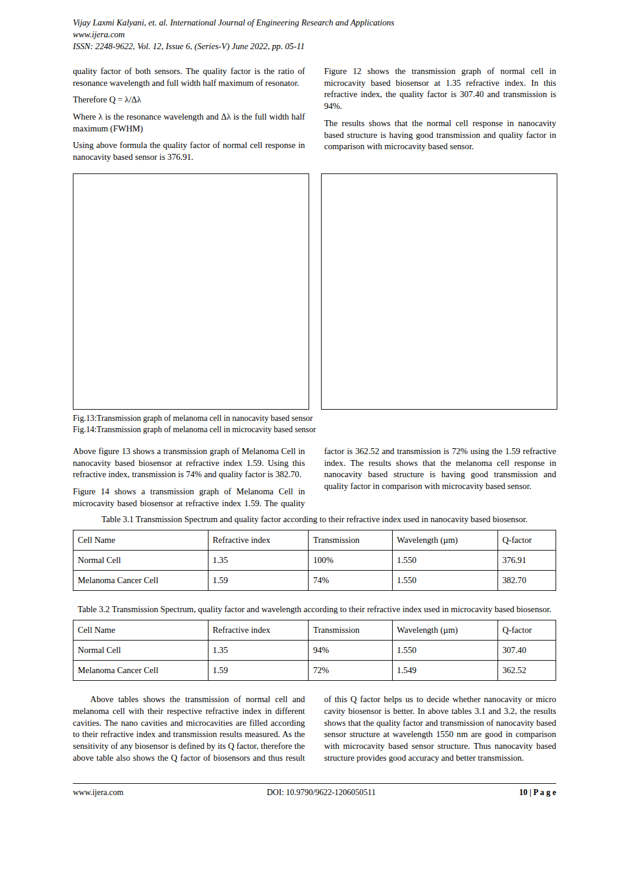Vijay Laxmi Kalyani, et. al. International Journal of Engineering Research and Applications
www.ijera.com
ISSN: 2248-9622, Vol. 12, Issue 6, (Series-V) June 2022, pp. 05-11
quality factor of both sensors. The quality factor is the ratio of resonance wavelength and full width half maximum of resonator.
Therefore Q = λ/Δλ
Where λ is the resonance wavelength and Δλ is the full width half maximum (FWHM)
Using above formula the quality factor of normal cell response in nanocavity based sensor is 376.91.
Figure 12 shows the transmission graph of normal cell in microcavity based biosensor at 1.35 refractive index. In this refractive index, the quality factor is 307.40 and transmission is 94%.
The results shows that the normal cell response in nanocavity based structure is having good transmission and quality factor in comparison with microcavity based sensor.
Fig.13:Transmission graph of melanoma cell in nanocavity based sensor Fig.14:Transmission graph of melanoma cell in microcavity based sensor
Above figure 13 shows a transmission graph of Melanoma Cell in nanocavity based biosensor at refractive index 1.59. Using this refractive index, transmission is 74% and quality factor is 382.70.
Figure 14 shows a transmission graph of Melanoma Cell in microcavity based biosensor at refractive index 1.59. The quality factor is 362.52 and transmission is 72% using the 1.59 refractive index. The results shows that the melanoma cell response in nanocavity based structure is having good transmission and quality factor in comparison with microcavity based sensor.
Table 3.1 Transmission Spectrum and quality factor according to their refractive index used in nanocavity based biosensor.
| Cell Name | Refractive index | Transmission | Wavelength (µm) | Q-factor |
| --- | --- | --- | --- | --- |
| Normal Cell | 1.35 | 100% | 1.550 | 376.91 |
| Melanoma Cancer Cell | 1.59 | 74% | 1.550 | 382.70 |
Table 3.2 Transmission Spectrum, quality factor and wavelength according to their refractive index used in microcavity based biosensor.
| Cell Name | Refractive index | Transmission | Wavelength (µm) | Q-factor |
| --- | --- | --- | --- | --- |
| Normal Cell | 1.35 | 94% | 1.550 | 307.40 |
| Melanoma Cancer Cell | 1.59 | 72% | 1.549 | 362.52 |
Above tables shows the transmission of normal cell and melanoma cell with their respective refractive index in different cavities. The nano cavities and microcavities are filled according to their refractive index and transmission results measured. As the sensitivity of any biosensor is defined by its Q factor, therefore the above table also shows the Q factor of biosensors and thus result of this Q factor helps us to decide whether nanocavity or micro cavity biosensor is better. In above tables 3.1 and 3.2, the results shows that the quality factor and transmission of nanocavity based sensor structure at wavelength 1550 nm are good in comparison with microcavity based sensor structure. Thus nanocavity based structure provides good accuracy and better transmission.
www.ijera.com DOI: 10.9790/9622-1206050511 10 | P a g e